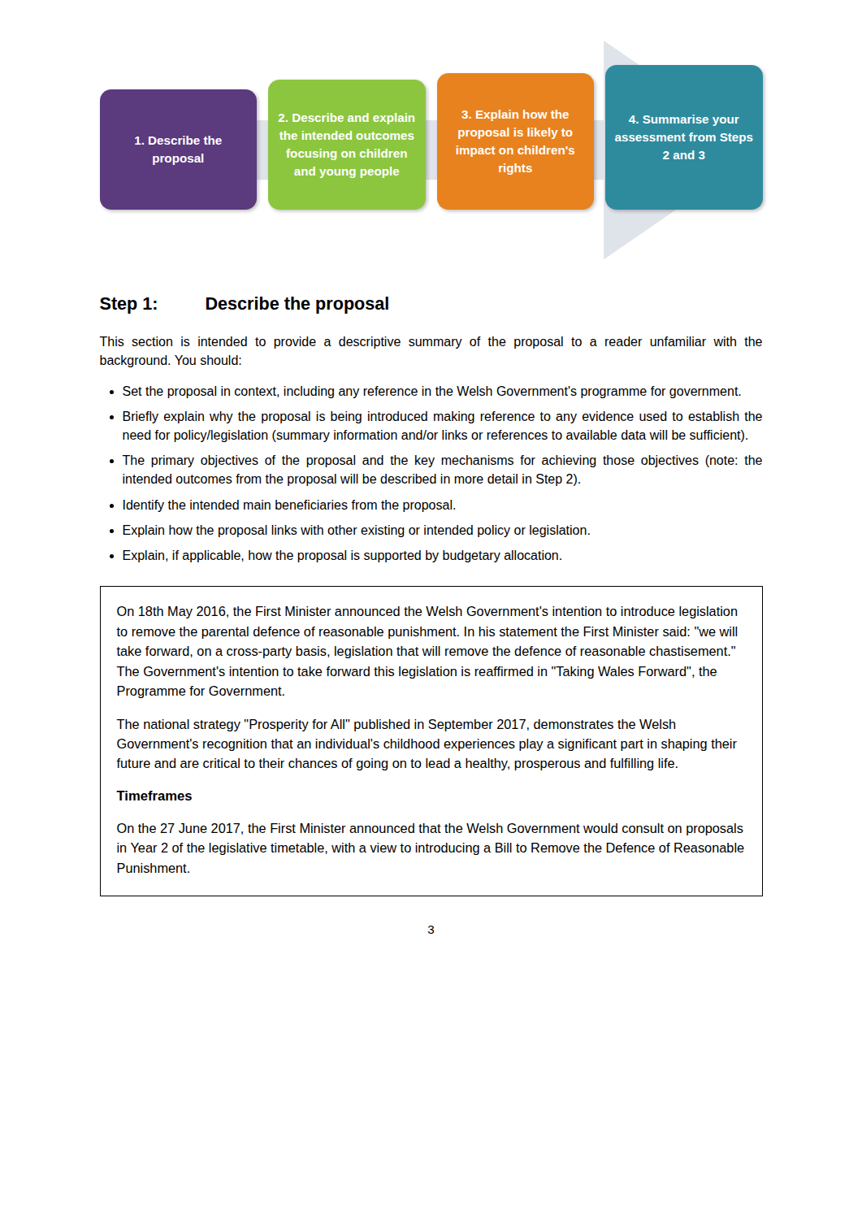1. Describe the proposal
2. Describe and explain the intended outcomes focusing on children and young people
3. Explain how the proposal is likely to impact on children's rights
4. Summarise your assessment from Steps 2 and 3
Step 1: Describe the proposal
This section is intended to provide a descriptive summary of the proposal to a reader unfamiliar with the background. You should:
Set the proposal in context, including any reference in the Welsh Government's programme for government.
Briefly explain why the proposal is being introduced making reference to any evidence used to establish the need for policy/legislation (summary information and/or links or references to available data will be sufficient).
The primary objectives of the proposal and the key mechanisms for achieving those objectives (note: the intended outcomes from the proposal will be described in more detail in Step 2).
Identify the intended main beneficiaries from the proposal.
Explain how the proposal links with other existing or intended policy or legislation.
Explain, if applicable, how the proposal is supported by budgetary allocation.
On 18th May 2016, the First Minister announced the Welsh Government's intention to introduce legislation to remove the parental defence of reasonable punishment. In his statement the First Minister said: "we will take forward, on a cross-party basis, legislation that will remove the defence of reasonable chastisement." The Government's intention to take forward this legislation is reaffirmed in "Taking Wales Forward", the Programme for Government.
The national strategy "Prosperity for All" published in September 2017, demonstrates the Welsh Government's recognition that an individual's childhood experiences play a significant part in shaping their future and are critical to their chances of going on to lead a healthy, prosperous and fulfilling life.
Timeframes
On the 27 June 2017, the First Minister announced that the Welsh Government would consult on proposals in Year 2 of the legislative timetable, with a view to introducing a Bill to Remove the Defence of Reasonable Punishment.
3